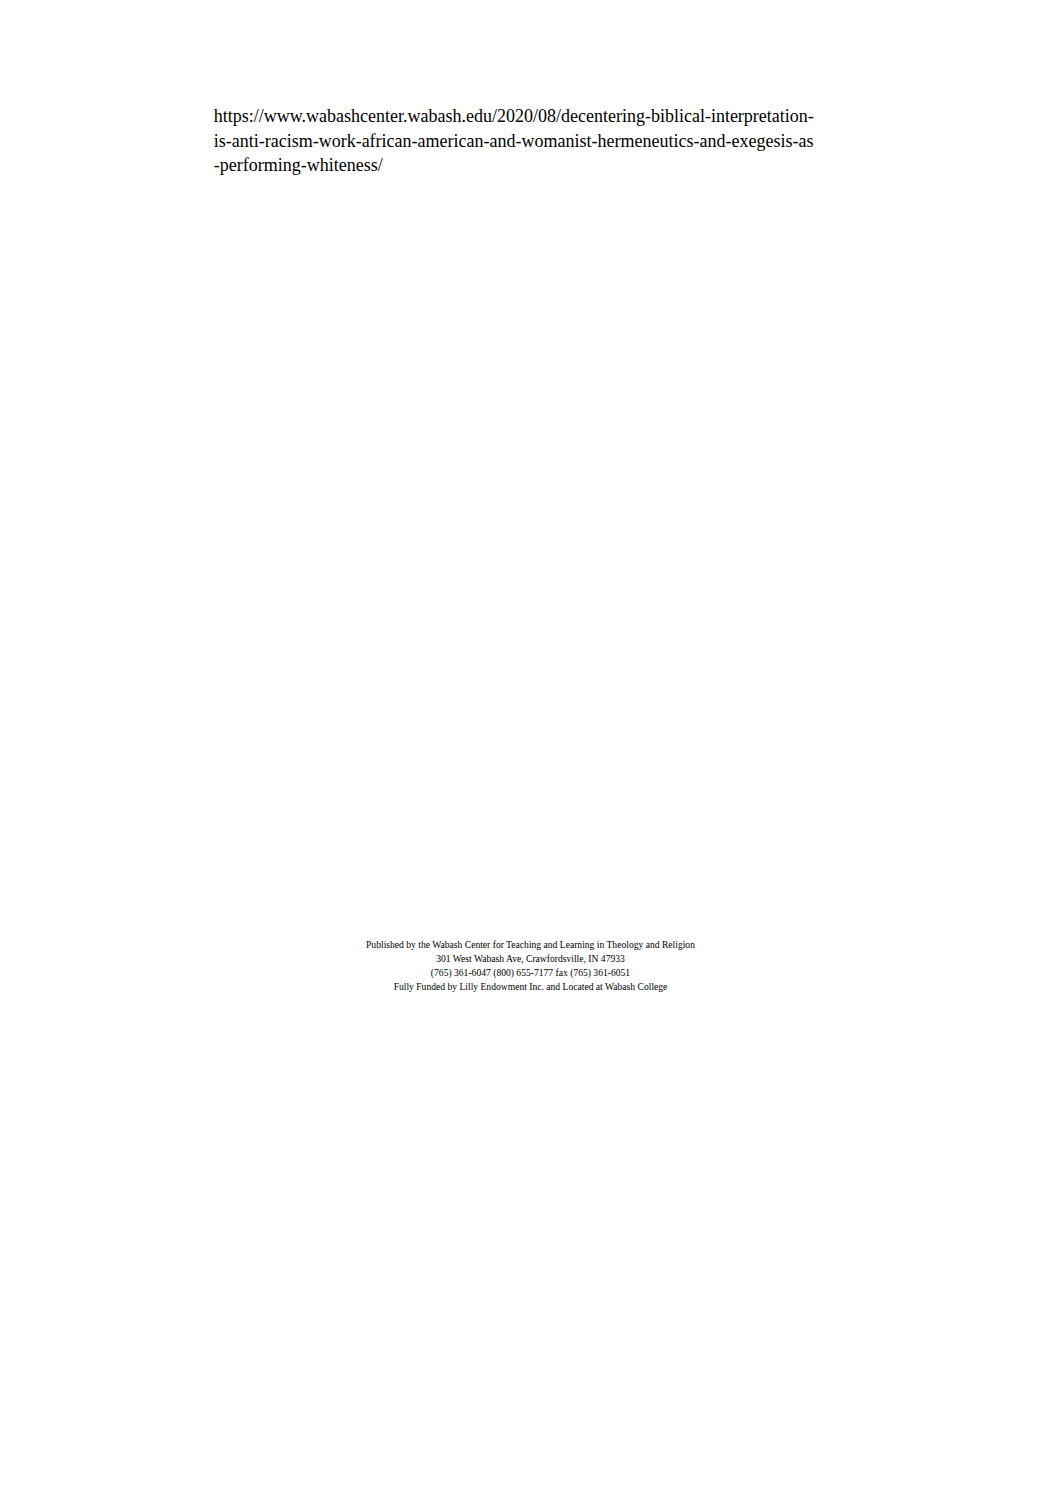https://www.wabashcenter.wabash.edu/2020/08/decentering-biblical-interpretation-is-anti-racism-work-african-american-and-womanist-hermeneutics-and-exegesis-as-performing-whiteness/
Published by the Wabash Center for Teaching and Learning in Theology and Religion
301 West Wabash Ave, Crawfordsville, IN 47933
(765) 361-6047 (800) 655-7177 fax (765) 361-6051
Fully Funded by Lilly Endowment Inc. and Located at Wabash College